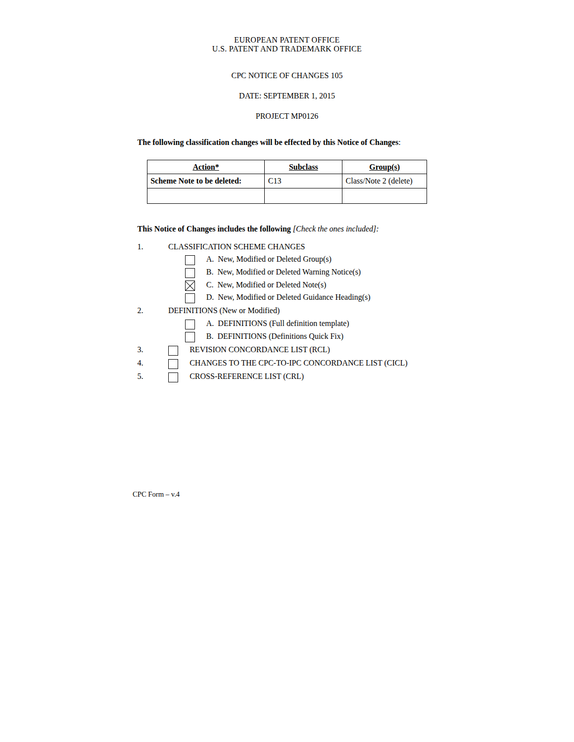EUROPEAN PATENT OFFICE
U.S. PATENT AND TRADEMARK OFFICE
CPC NOTICE OF CHANGES 105
DATE: SEPTEMBER 1, 2015
PROJECT MP0126
The following classification changes will be effected by this Notice of Changes:
| Action* | Subclass | Group(s) |
| --- | --- | --- |
| Scheme Note to be deleted: | C13 | Class/Note 2 (delete) |
This Notice of Changes includes the following [Check the ones included]:
1. CLASSIFICATION SCHEME CHANGES
A. New, Modified or Deleted Group(s)
B. New, Modified or Deleted Warning Notice(s)
C. New, Modified or Deleted Note(s)
D. New, Modified or Deleted Guidance Heading(s)
2. DEFINITIONS (New or Modified)
A. DEFINITIONS (Full definition template)
B. DEFINITIONS (Definitions Quick Fix)
3. REVISION CONCORDANCE LIST (RCL)
4. CHANGES TO THE CPC-TO-IPC CONCORDANCE LIST (CICL)
5. CROSS-REFERENCE LIST (CRL)
CPC Form – v.4